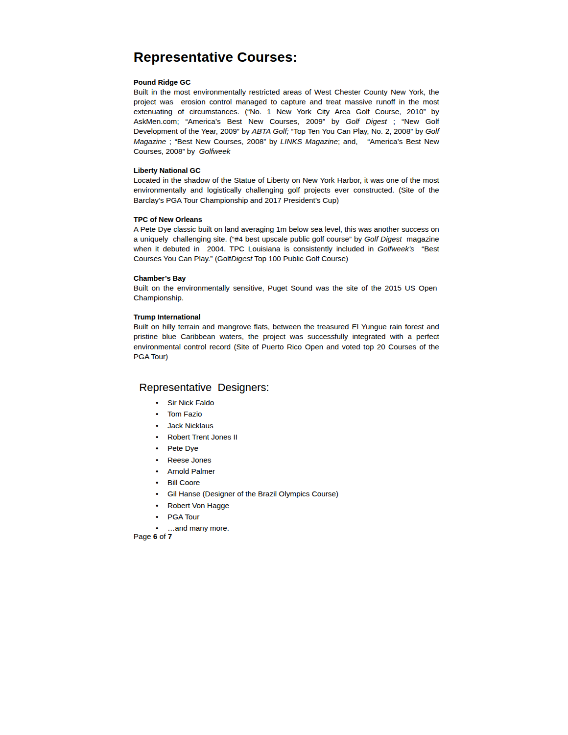Representative Courses:
Pound Ridge GC
Built in the most environmentally restricted areas of West Chester County New York, the project was erosion control managed to capture and treat massive runoff in the most extenuating of circumstances. (“No. 1 New York City Area Golf Course, 2010” by AskMen.com; “America’s Best New Courses, 2009” by Golf Digest ; “New Golf Development of the Year, 2009” by ABTA Golf; “Top Ten You Can Play, No. 2, 2008” by Golf Magazine ; “Best New Courses, 2008” by LINKS Magazine; and, “America’s Best New Courses, 2008” by Golfweek
Liberty National GC
Located in the shadow of the Statue of Liberty on New York Harbor, it was one of the most environmentally and logistically challenging golf projects ever constructed. (Site of the Barclay’s PGA Tour Championship and 2017 President’s Cup)
TPC of New Orleans
A Pete Dye classic built on land averaging 1m below sea level, this was another success on a uniquely challenging site. (“#4 best upscale public golf course” by Golf Digest magazine when it debuted in 2004. TPC Louisiana is consistently included in Golfweek’s “Best Courses You Can Play.” (GolfDigest Top 100 Public Golf Course)
Chamber’s Bay
Built on the environmentally sensitive, Puget Sound was the site of the 2015 US Open Championship.
Trump International
Built on hilly terrain and mangrove flats, between the treasured El Yungue rain forest and pristine blue Caribbean waters, the project was successfully integrated with a perfect environmental control record (Site of Puerto Rico Open and voted top 20 Courses of the PGA Tour)
Representative Designers:
Sir Nick Faldo
Tom Fazio
Jack Nicklaus
Robert Trent Jones II
Pete Dye
Reese Jones
Arnold Palmer
Bill Coore
Gil Hanse (Designer of the Brazil Olympics Course)
Robert Von Hagge
PGA Tour
…and many more.
Page 6 of 7